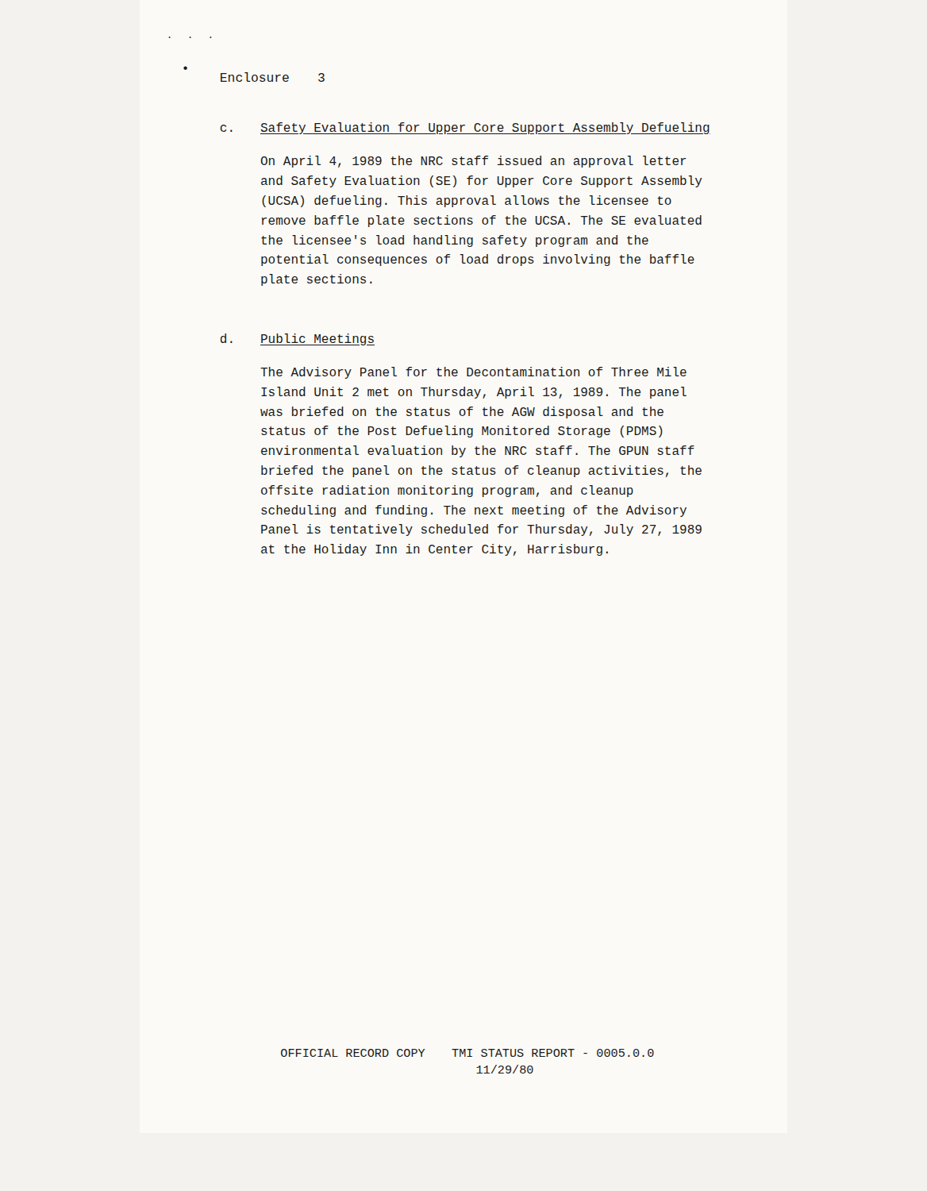. . .
•
Enclosure 3
c.
Safety Evaluation for Upper Core Support Assembly Defueling
On April 4, 1989 the NRC staff issued an approval letter and Safety Evaluation (SE) for Upper Core Support Assembly (UCSA) defueling. This approval allows the licensee to remove baffle plate sections of the UCSA. The SE evaluated the licensee's load handling safety program and the potential consequences of load drops involving the baffle plate sections.
d.
Public Meetings
The Advisory Panel for the Decontamination of Three Mile Island Unit 2 met on Thursday, April 13, 1989. The panel was briefed on the status of the AGW disposal and the status of the Post Defueling Monitored Storage (PDMS) environmental evaluation by the NRC staff. The GPUN staff briefed the panel on the status of cleanup activities, the offsite radiation monitoring program, and cleanup scheduling and funding. The next meeting of the Advisory Panel is tentatively scheduled for Thursday, July 27, 1989 at the Holiday Inn in Center City, Harrisburg.
OFFICIAL RECORD COPY TMI STATUS REPORT - 0005.0.0
11/29/80